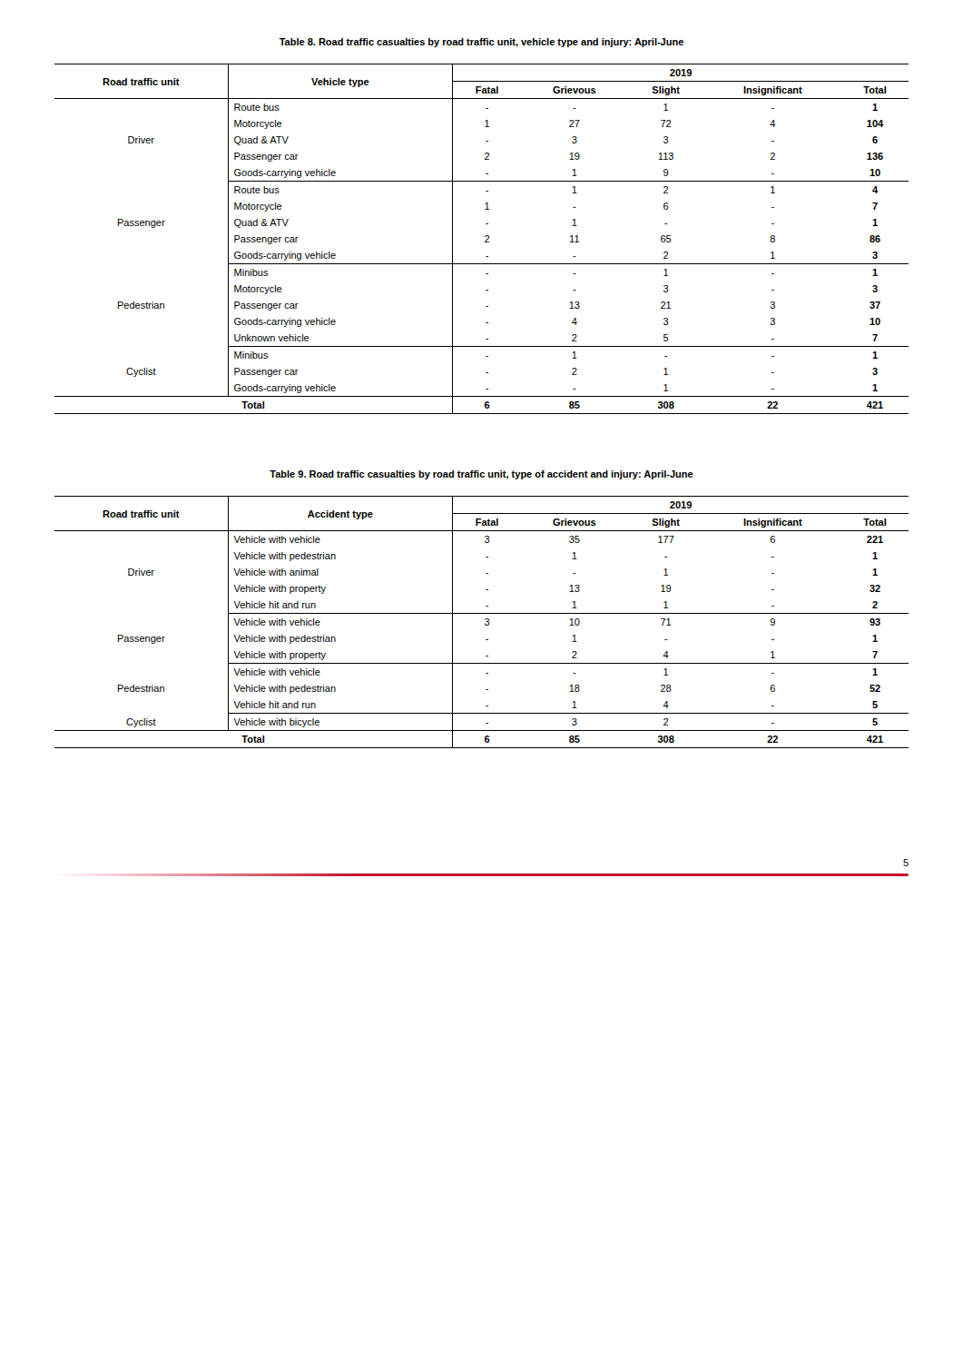Table 8. Road traffic casualties by road traffic unit, vehicle type and injury: April-June
| Road traffic unit | Vehicle type | 2019 |
| --- | --- | --- |
| Fatal | Grievous | Slight | Insignificant | Total |
| Driver | Route bus | - | - | 1 | - | 1 |
| Motorcycle | 1 | 27 | 72 | 4 | 104 |
| Quad & ATV | - | 3 | 3 | - | 6 |
| Passenger car | 2 | 19 | 113 | 2 | 136 |
| Goods-carrying vehicle | - | 1 | 9 | - | 10 |
| Passenger | Route bus | - | 1 | 2 | 1 | 4 |
| Motorcycle | 1 | - | 6 | - | 7 |
| Quad & ATV | - | 1 | - | - | 1 |
| Passenger car | 2 | 11 | 65 | 8 | 86 |
| Goods-carrying vehicle | - | - | 2 | 1 | 3 |
| Pedestrian | Minibus | - | - | 1 | - | 1 |
| Motorcycle | - | - | 3 | - | 3 |
| Passenger car | - | 13 | 21 | 3 | 37 |
| Goods-carrying vehicle | - | 4 | 3 | 3 | 10 |
| Unknown vehicle | - | 2 | 5 | - | 7 |
| Cyclist | Minibus | - | 1 | - | - | 1 |
| Passenger car | - | 2 | 1 | - | 3 |
| Goods-carrying vehicle | - | - | 1 | - | 1 |
| Total | 6 | 85 | 308 | 22 | 421 |
Table 9. Road traffic casualties by road traffic unit, type of accident and injury: April-June
| Road traffic unit | Accident type | 2019 |
| --- | --- | --- |
| Fatal | Grievous | Slight | Insignificant | Total |
| Driver | Vehicle with vehicle | 3 | 35 | 177 | 6 | 221 |
| Vehicle with pedestrian | - | 1 | - | - | 1 |
| Vehicle with animal | - | - | 1 | - | 1 |
| Vehicle with property | - | 13 | 19 | - | 32 |
| Vehicle hit and run | - | 1 | 1 | - | 2 |
| Passenger | Vehicle with vehicle | 3 | 10 | 71 | 9 | 93 |
| Vehicle with pedestrian | - | 1 | - | - | 1 |
| Vehicle with property | - | 2 | 4 | 1 | 7 |
| Pedestrian | Vehicle with vehicle | - | - | 1 | - | 1 |
| Vehicle with pedestrian | - | 18 | 28 | 6 | 52 |
| Vehicle hit and run | - | 1 | 4 | - | 5 |
| Cyclist | Vehicle with bicycle | - | 3 | 2 | - | 5 |
| Total | 6 | 85 | 308 | 22 | 421 |
5